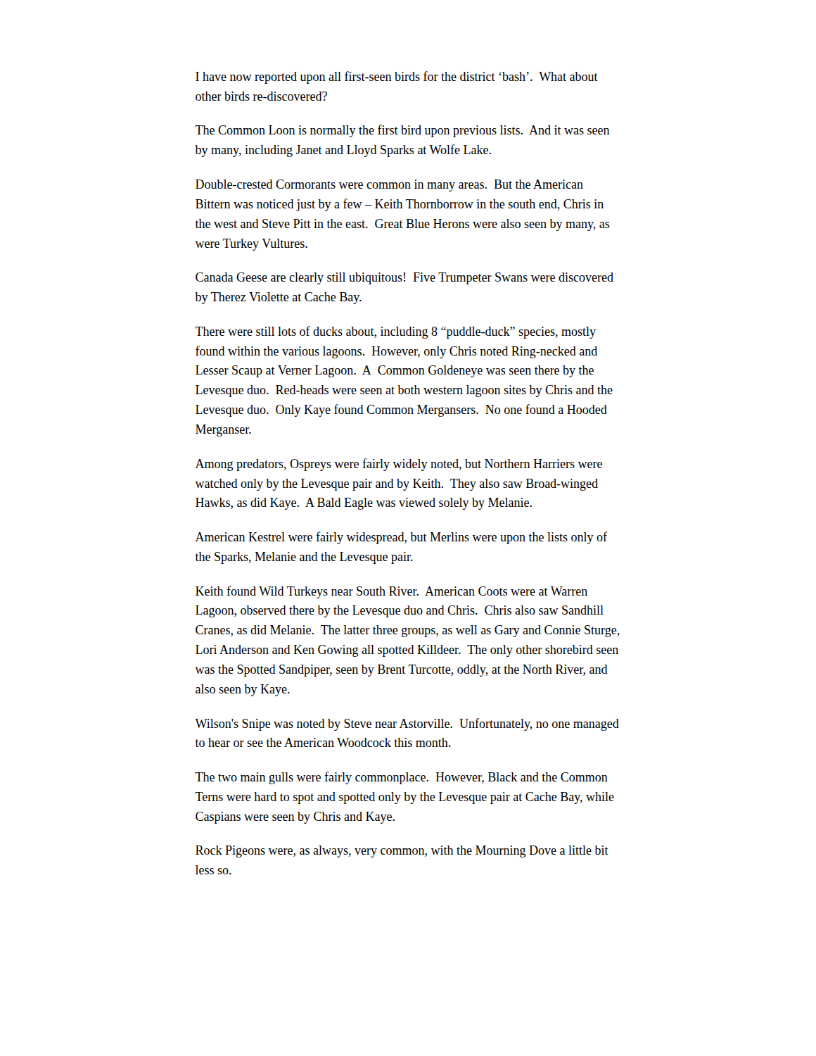I have now reported upon all first-seen birds for the district ‘bash’. What about other birds re-discovered?
The Common Loon is normally the first bird upon previous lists. And it was seen by many, including Janet and Lloyd Sparks at Wolfe Lake.
Double-crested Cormorants were common in many areas. But the American Bittern was noticed just by a few – Keith Thornborrow in the south end, Chris in the west and Steve Pitt in the east. Great Blue Herons were also seen by many, as were Turkey Vultures.
Canada Geese are clearly still ubiquitous! Five Trumpeter Swans were discovered by Therez Violette at Cache Bay.
There were still lots of ducks about, including 8 “puddle-duck” species, mostly found within the various lagoons. However, only Chris noted Ring-necked and Lesser Scaup at Verner Lagoon. A Common Goldeneye was seen there by the Levesque duo. Red-heads were seen at both western lagoon sites by Chris and the Levesque duo. Only Kaye found Common Mergansers. No one found a Hooded Merganser.
Among predators, Ospreys were fairly widely noted, but Northern Harriers were watched only by the Levesque pair and by Keith. They also saw Broad-winged Hawks, as did Kaye. A Bald Eagle was viewed solely by Melanie.
American Kestrel were fairly widespread, but Merlins were upon the lists only of the Sparks, Melanie and the Levesque pair.
Keith found Wild Turkeys near South River. American Coots were at Warren Lagoon, observed there by the Levesque duo and Chris. Chris also saw Sandhill Cranes, as did Melanie. The latter three groups, as well as Gary and Connie Sturge, Lori Anderson and Ken Gowing all spotted Killdeer. The only other shorebird seen was the Spotted Sandpiper, seen by Brent Turcotte, oddly, at the North River, and also seen by Kaye.
Wilson's Snipe was noted by Steve near Astorville. Unfortunately, no one managed to hear or see the American Woodcock this month.
The two main gulls were fairly commonplace. However, Black and the Common Terns were hard to spot and spotted only by the Levesque pair at Cache Bay, while Caspians were seen by Chris and Kaye.
Rock Pigeons were, as always, very common, with the Mourning Dove a little bit less so.